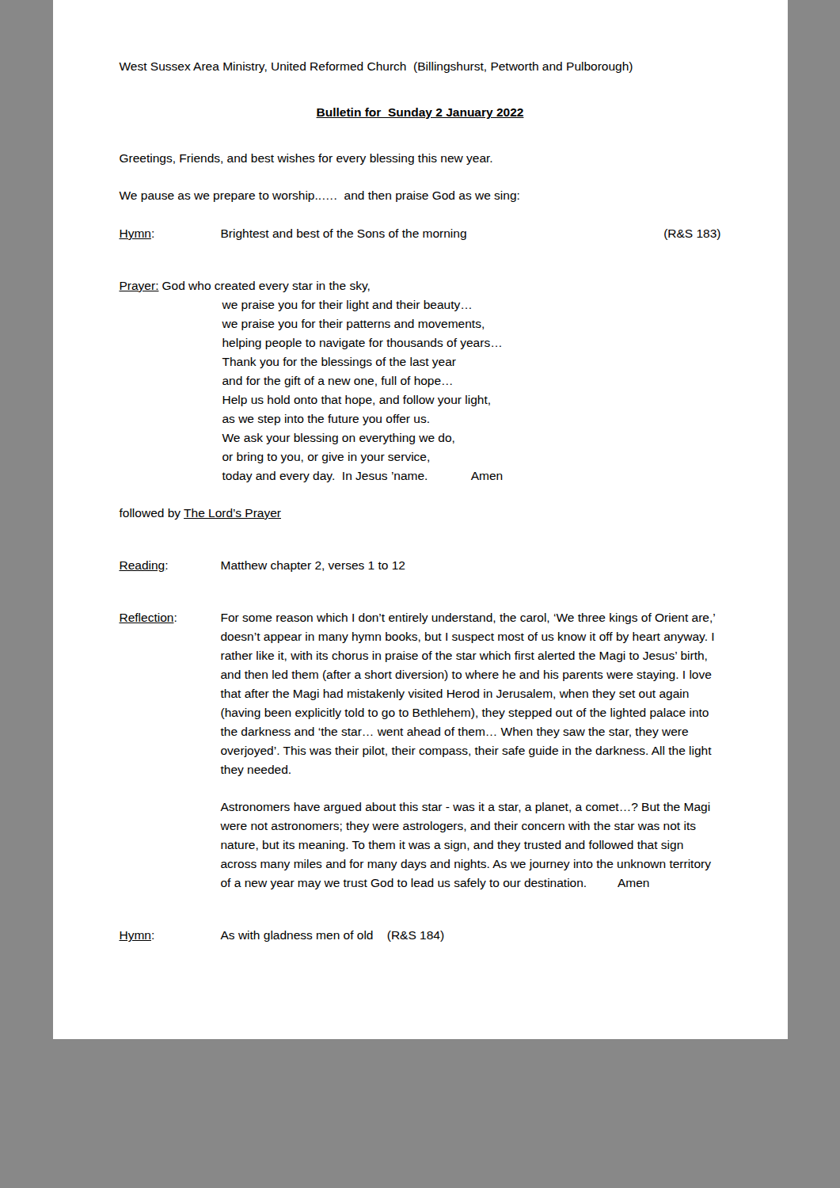West Sussex Area Ministry, United Reformed Church (Billingshurst, Petworth and Pulborough)
Bulletin for Sunday 2 January 2022
Greetings, Friends, and best wishes for every blessing this new year.
We pause as we prepare to worship..…. and then praise God as we sing:
Hymn:
Brightest and best of the Sons of the morning (R&S 183)
Prayer:
God who created every star in the sky,
we praise you for their light and their beauty…
we praise you for their patterns and movements,
helping people to navigate for thousands of years…
Thank you for the blessings of the last year
and for the gift of a new one, full of hope…
Help us hold onto that hope, and follow your light,
as we step into the future you offer us.
We ask your blessing on everything we do,
or bring to you, or give in your service,
today and every day. In Jesus ’name.Amen
followed by The Lord’s Prayer
Reading:
Matthew chapter 2, verses 1 to 12
Reflection:
For some reason which I don’t entirely understand, the carol, ‘We three kings of Orient are,’ doesn’t appear in many hymn books, but I suspect most of us know it off by heart anyway. I rather like it, with its chorus in praise of the star which first alerted the Magi to Jesus’ birth, and then led them (after a short diversion) to where he and his parents were staying. I love that after the Magi had mistakenly visited Herod in Jerusalem, when they set out again (having been explicitly told to go to Bethlehem), they stepped out of the lighted palace into the darkness and ‘the star… went ahead of them… When they saw the star, they were overjoyed’. This was their pilot, their compass, their safe guide in the darkness. All the light they needed.
Astronomers have argued about this star - was it a star, a planet, a comet…? But the Magi were not astronomers; they were astrologers, and their concern with the star was not its nature, but its meaning. To them it was a sign, and they trusted and followed that sign across many miles and for many days and nights. As we journey into the unknown territory of a new year may we trust God to lead us safely to our destination.Amen
Hymn:
As with gladness men of old (R&S 184)